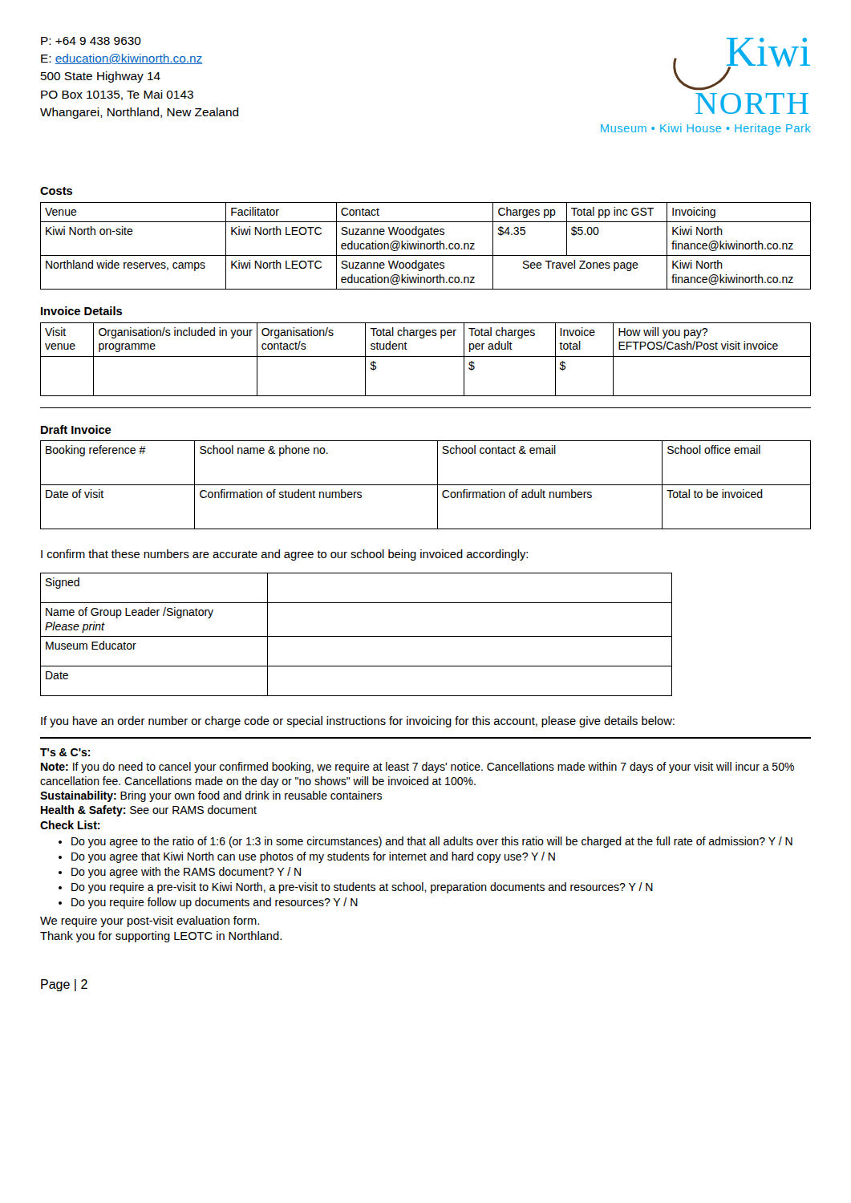P: +64 9 438 9630
E: education@kiwinorth.co.nz
500 State Highway 14
PO Box 10135, Te Mai 0143
Whangarei, Northland, New Zealand
Kiwi
NORTH
Museum • Kiwi House • Heritage Park
Costs
| Venue | Facilitator | Contact | Charges pp | Total pp inc GST | Invoicing |
| Kiwi North on-site | Kiwi North LEOTC | Suzanne Woodgates education@kiwinorth.co.nz | $4.35 | $5.00 | Kiwi North finance@kiwinorth.co.nz |
| Northland wide reserves, camps | Kiwi North LEOTC | Suzanne Woodgates education@kiwinorth.co.nz | See Travel Zones page | Kiwi North finance@kiwinorth.co.nz |
Invoice Details
| Visit venue | Organisation/s included in your programme | Organisation/s contact/s | Total charges per student | Total charges per adult | Invoice total | How will you pay? EFTPOS/Cash/Post visit invoice |
| | | | $ | $ | $ | |
Draft Invoice
| Booking reference # | School name & phone no. | School contact & email | School office email |
| Date of visit | Confirmation of student numbers | Confirmation of adult numbers | Total to be invoiced |
I confirm that these numbers are accurate and agree to our school being invoiced accordingly:
| Signed | |
| Name of Group Leader /Signatory Please print | |
| Museum Educator | |
| Date | |
If you have an order number or charge code or special instructions for invoicing for this account, please give details below:
T's & C's:
Note: If you do need to cancel your confirmed booking, we require at least 7 days' notice. Cancellations made within 7 days of your visit will incur a 50% cancellation fee. Cancellations made on the day or "no shows" will be invoiced at 100%.
Sustainability: Bring your own food and drink in reusable containers
Health & Safety: See our RAMS document
Check List:
Do you agree to the ratio of 1:6 (or 1:3 in some circumstances) and that all adults over this ratio will be charged at the full rate of admission? Y / N
Do you agree that Kiwi North can use photos of my students for internet and hard copy use? Y / N
Do you agree with the RAMS document? Y / N
Do you require a pre-visit to Kiwi North, a pre-visit to students at school, preparation documents and resources? Y / N
Do you require follow up documents and resources? Y / N
We require your post-visit evaluation form.
Thank you for supporting LEOTC in Northland.
Page | 2